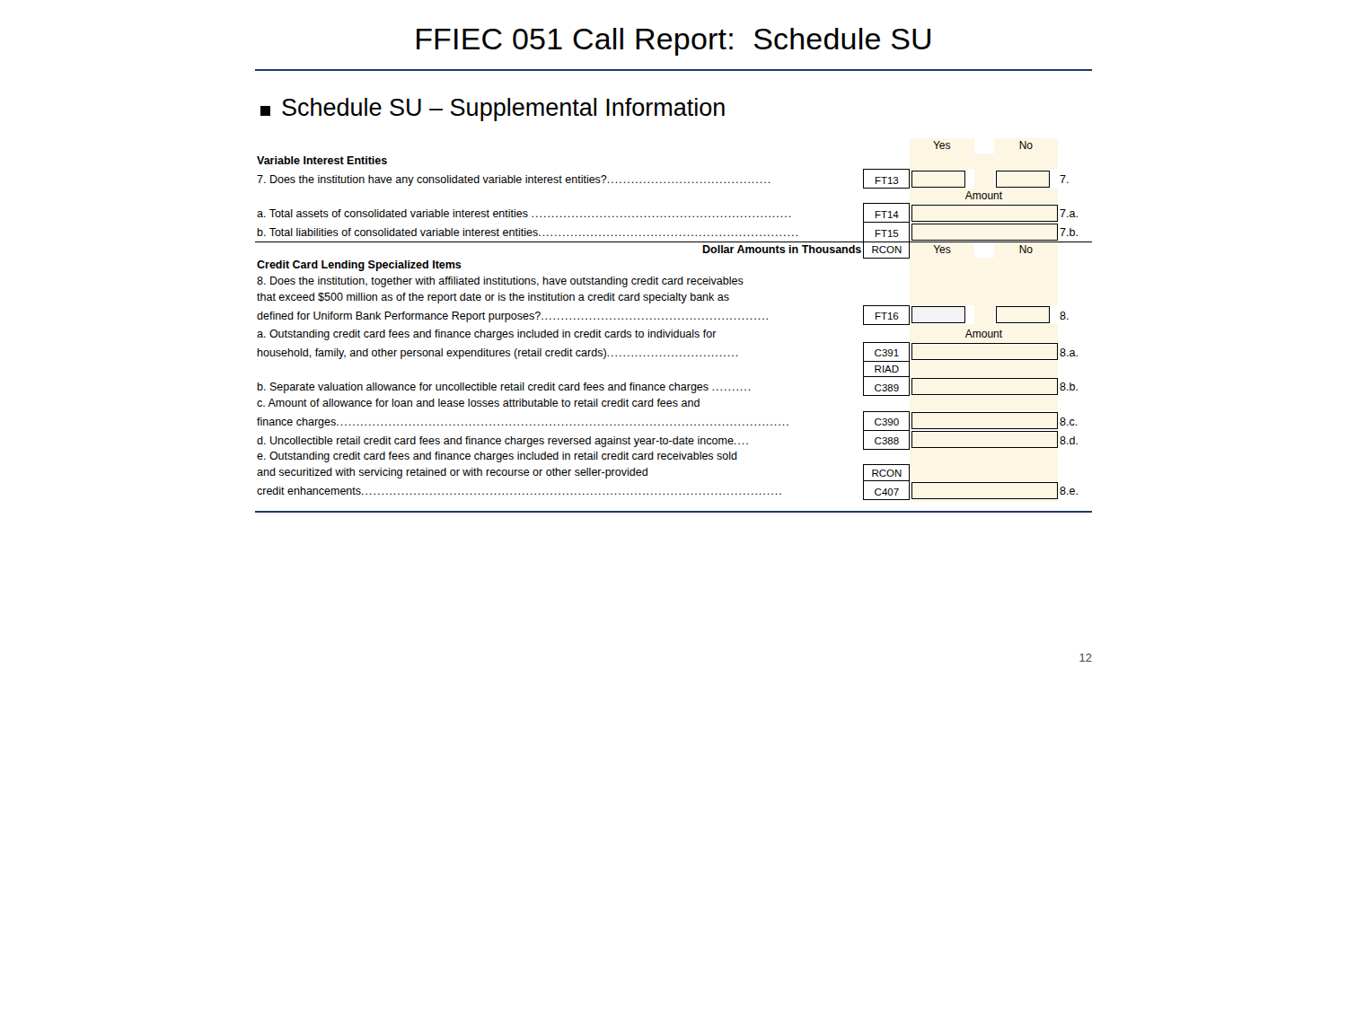FFIEC 051 Call Report: Schedule SU
Schedule SU – Supplemental Information
| | | Yes | | No | |
| Variable Interest Entities | | | | | |
| 7. Does the institution have any consolidated variable interest entities? ......................................... | FT13 | | | | 7. |
| | | Amount | |
| a. Total assets of consolidated variable interest entities ................................................................. | FT14 | | 7.a. |
| b. Total liabilities of consolidated variable interest entities ................................................................. | FT15 | | 7.b. |
| Dollar Amounts in Thousands | RCON | Yes | | No | |
| Credit Card Lending Specialized Items | | | | | |
| 8. Does the institution, together with affiliated institutions, have outstanding credit card receivables | | | | | |
| that exceed $500 million as of the report date or is the institution a credit card specialty bank as | | | | | |
| defined for Uniform Bank Performance Report purposes? ......................................................... | FT16 | | | | 8. |
| a. Outstanding credit card fees and finance charges included in credit cards to individuals for | | Amount | |
| household, family, and other personal expenditures (retail credit cards) ................................. | C391 | | 8.a. |
| | RIAD | | | | |
| b. Separate valuation allowance for uncollectible retail credit card fees and finance charges .......... | C389 | | 8.b. |
| c. Amount of allowance for loan and lease losses attributable to retail credit card fees and | | | | | |
| finance charges ................................................................................................................. | C390 | | 8.c. |
| d. Uncollectible retail credit card fees and finance charges reversed against year-to-date income .... | C388 | | 8.d. |
| e. Outstanding credit card fees and finance charges included in retail credit card receivables sold | | | | | |
| and securitized with servicing retained or with recourse or other seller-provided | RCON | | | | |
| credit enhancements ......................................................................................................... | C407 | | 8.e. |
12